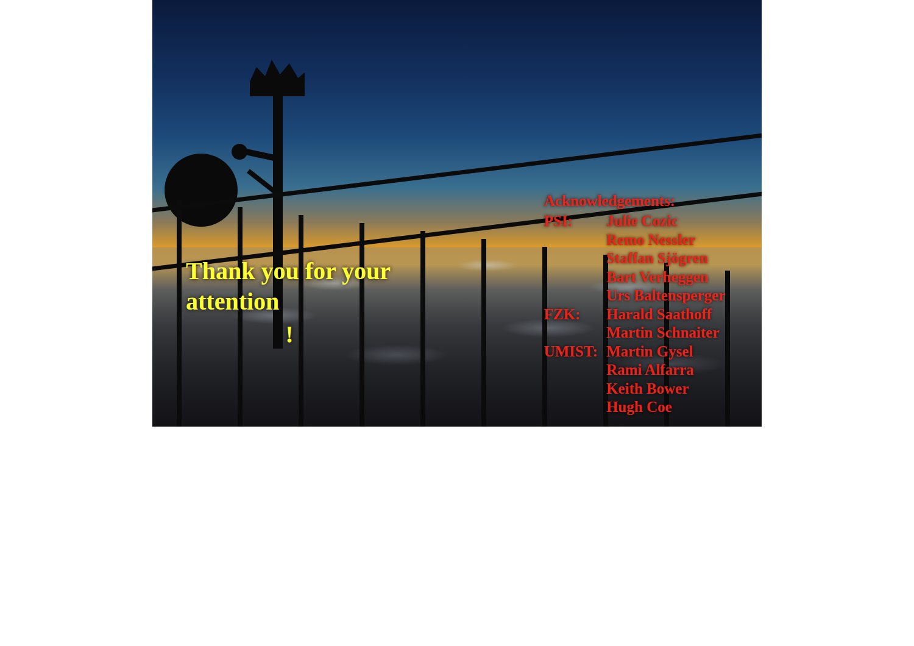Thank you for your attention !
Acknowledgements:
| PSI: | Julie Cozic |
| | Remo Nessler |
| | Staffan Sjögren |
| | Bart Verheggen |
| | Urs Baltensperger |
| FZK: | Harald Saathoff |
| | Martin Schnaiter |
| UMIST: | Martin Gysel |
| | Rami Alfarra |
| | Keith Bower |
| | Hugh Coe |